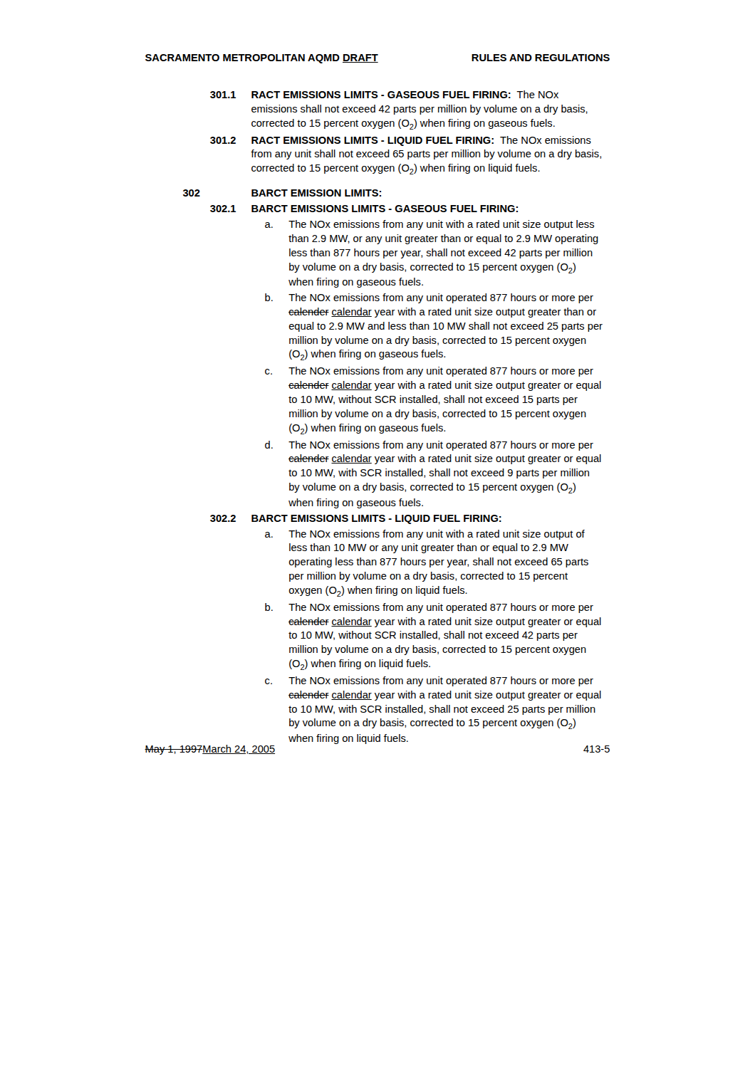SACRAMENTO METROPOLITAN AQMD DRAFT
RULES AND REGULATIONS
301.1
RACT EMISSIONS LIMITS - GASEOUS FUEL FIRING: The NOx emissions shall not exceed 42 parts per million by volume on a dry basis, corrected to 15 percent oxygen (O2) when firing on gaseous fuels.
301.2
RACT EMISSIONS LIMITS - LIQUID FUEL FIRING: The NOx emissions from any unit shall not exceed 65 parts per million by volume on a dry basis, corrected to 15 percent oxygen (O2) when firing on liquid fuels.
302
BARCT EMISSION LIMITS:
302.1
BARCT EMISSIONS LIMITS - GASEOUS FUEL FIRING:
a.
The NOx emissions from any unit with a rated unit size output less than 2.9 MW, or any unit greater than or equal to 2.9 MW operating less than 877 hours per year, shall not exceed 42 parts per million by volume on a dry basis, corrected to 15 percent oxygen (O2) when firing on gaseous fuels.
b.
The NOx emissions from any unit operated 877 hours or more per calender calendar year with a rated unit size output greater than or equal to 2.9 MW and less than 10 MW shall not exceed 25 parts per million by volume on a dry basis, corrected to 15 percent oxygen (O2) when firing on gaseous fuels.
c.
The NOx emissions from any unit operated 877 hours or more per calender calendar year with a rated unit size output greater or equal to 10 MW, without SCR installed, shall not exceed 15 parts per million by volume on a dry basis, corrected to 15 percent oxygen (O2) when firing on gaseous fuels.
d.
The NOx emissions from any unit operated 877 hours or more per calender calendar year with a rated unit size output greater or equal to 10 MW, with SCR installed, shall not exceed 9 parts per million by volume on a dry basis, corrected to 15 percent oxygen (O2) when firing on gaseous fuels.
302.2
BARCT EMISSIONS LIMITS - LIQUID FUEL FIRING:
a.
The NOx emissions from any unit with a rated unit size output of less than 10 MW or any unit greater than or equal to 2.9 MW operating less than 877 hours per year, shall not exceed 65 parts per million by volume on a dry basis, corrected to 15 percent oxygen (O2) when firing on liquid fuels.
b.
The NOx emissions from any unit operated 877 hours or more per calender calendar year with a rated unit size output greater or equal to 10 MW, without SCR installed, shall not exceed 42 parts per million by volume on a dry basis, corrected to 15 percent oxygen (O2) when firing on liquid fuels.
c.
The NOx emissions from any unit operated 877 hours or more per calender calendar year with a rated unit size output greater or equal to 10 MW, with SCR installed, shall not exceed 25 parts per million by volume on a dry basis, corrected to 15 percent oxygen (O2) when firing on liquid fuels.
May 1, 1997March 24, 2005
413-5